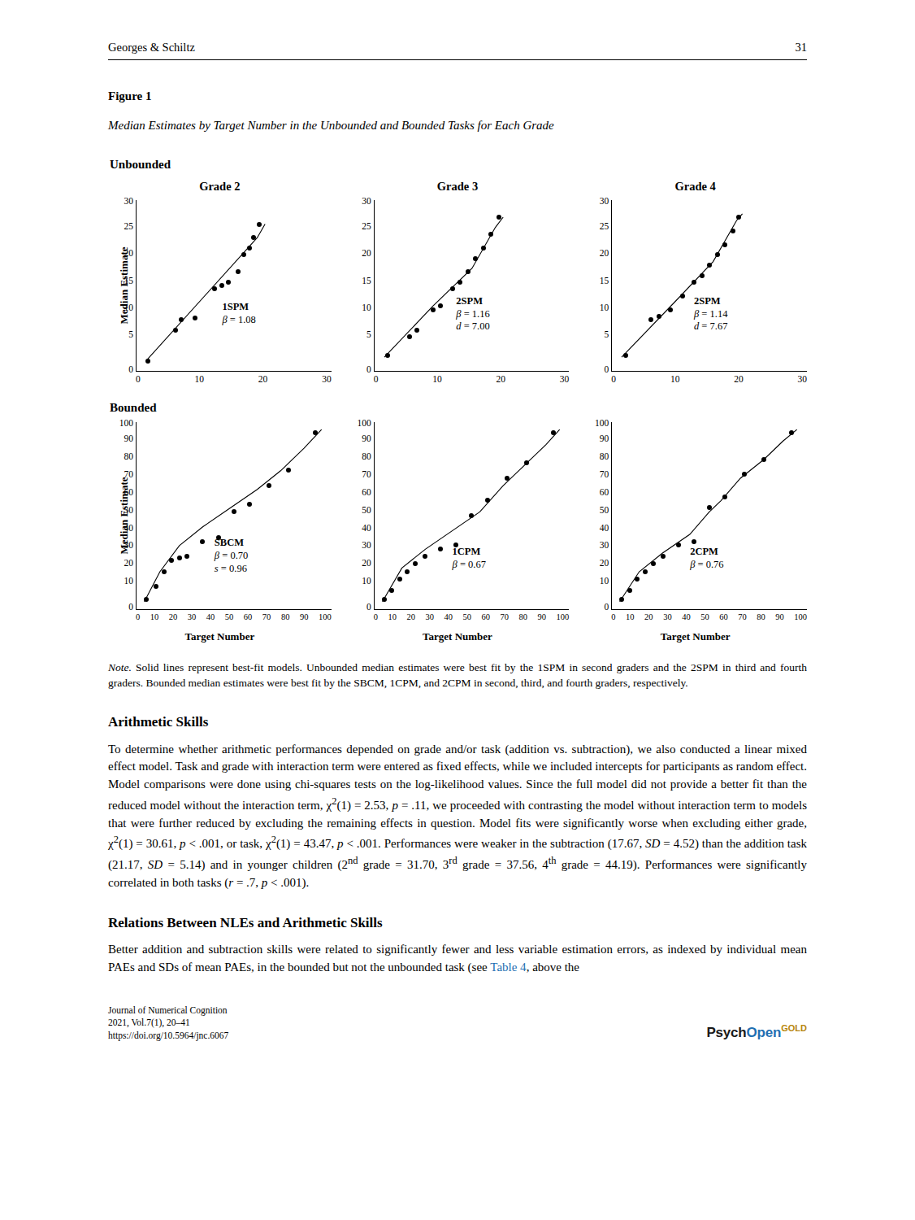Georges & Schiltz 31
Figure 1
Median Estimates by Target Number in the Unbounded and Bounded Tasks for Each Grade
Unbounded
Grade 2
Grade 3
Grade 4
Median Estimate
302520151050
1SPM
β = 1.08
0102030
302520151050
2SPM
β = 1.16
d = 7.00
0102030
302520151050
2SPM
β = 1.14
d = 7.67
0102030
Bounded
Median Estimate
1009080706050403020100
SBCM
β = 0.70
s = 0.96
0102030405060708090100
Target Number
1009080706050403020100
1CPM
β = 0.67
0102030405060708090100
Target Number
1009080706050403020100
2CPM
β = 0.76
0102030405060708090100
Target Number
Note. Solid lines represent best-fit models. Unbounded median estimates were best fit by the 1SPM in second graders and the 2SPM in third and fourth graders. Bounded median estimates were best fit by the SBCM, 1CPM, and 2CPM in second, third, and fourth graders, respectively.
Arithmetic Skills
To determine whether arithmetic performances depended on grade and/or task (addition vs. subtraction), we also conducted a linear mixed effect model. Task and grade with interaction term were entered as fixed effects, while we included intercepts for participants as random effect. Model comparisons were done using chi-squares tests on the log-likelihood values. Since the full model did not provide a better fit than the reduced model without the interaction term, χ2(1) = 2.53, p = .11, we proceeded with contrasting the model without interaction term to models that were further reduced by excluding the remaining effects in question. Model fits were significantly worse when excluding either grade, χ2(1) = 30.61, p < .001, or task, χ2(1) = 43.47, p < .001. Performances were weaker in the subtraction (17.67, SD = 4.52) than the addition task (21.17, SD = 5.14) and in younger children (2nd grade = 31.70, 3rd grade = 37.56, 4th grade = 44.19). Performances were significantly correlated in both tasks (r = .7, p < .001).
Relations Between NLEs and Arithmetic Skills
Better addition and subtraction skills were related to significantly fewer and less variable estimation errors, as indexed by individual mean PAEs and SDs of mean PAEs, in the bounded but not the unbounded task (see Table 4, above the
Journal of Numerical Cognition
2021, Vol.7(1), 20–41
https://doi.org/10.5964/jnc.6067
Psych Open GOLD